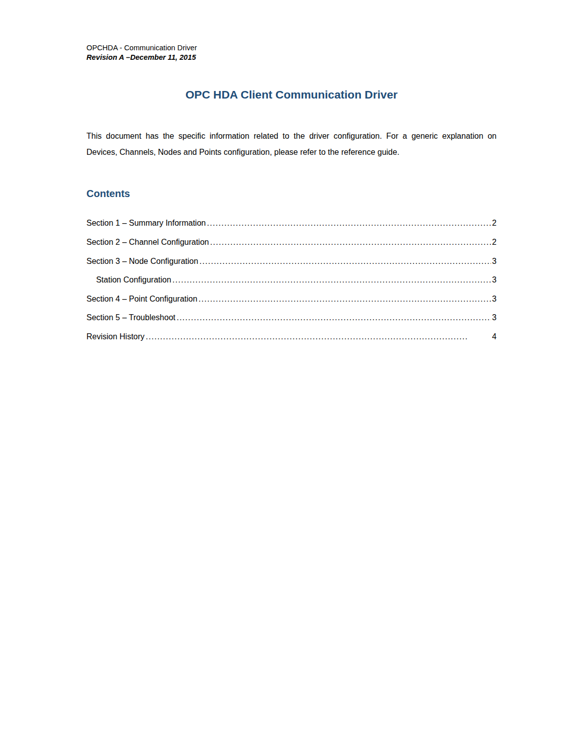OPCHDA - Communication Driver
Revision A –December 11, 2015
OPC HDA Client Communication Driver
This document has the specific information related to the driver configuration. For a generic explanation on Devices, Channels, Nodes and Points configuration, please refer to the reference guide.
Contents
Section 1 – Summary Information................................................................................................................ 2
Section 2 – Channel Configuration................................................................................................................ 2
Section 3 – Node Configuration................................................................................................................ 3
Station Configuration................................................................................................................ 3
Section 4 – Point Configuration................................................................................................................ 3
Section 5 – Troubleshoot................................................................................................................ 3
Revision History................................................................................................................ 4